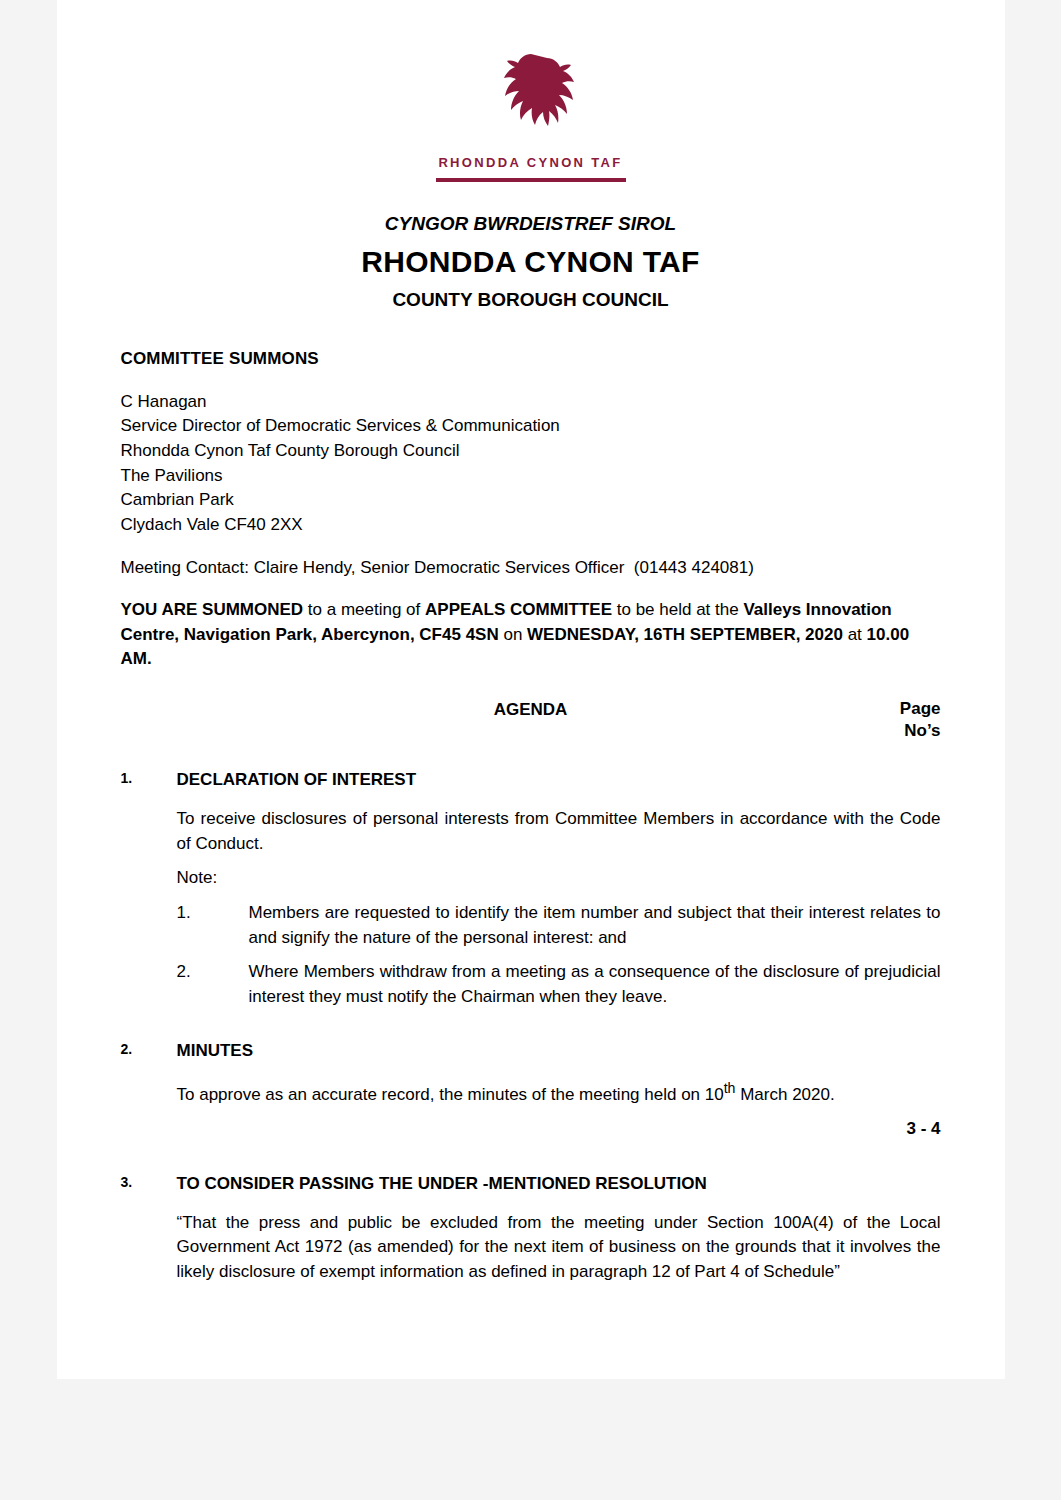RHONDDA CYNON TAF
CYNGOR BWRDEISTREF SIROL
RHONDDA CYNON TAF
COUNTY BOROUGH COUNCIL
COMMITTEE SUMMONS
C Hanagan
Service Director of Democratic Services & Communication
Rhondda Cynon Taf County Borough Council
The Pavilions
Cambrian Park
Clydach Vale CF40 2XX
Meeting Contact: Claire Hendy, Senior Democratic Services Officer (01443 424081)
YOU ARE SUMMONED to a meeting of APPEALS COMMITTEE to be held at the Valleys Innovation Centre, Navigation Park, Abercynon, CF45 4SN on WEDNESDAY, 16TH SEPTEMBER, 2020 at 10.00 AM.
AGENDA
Page
No’s
Declaration of Interest
To receive disclosures of personal interests from Committee Members in accordance with the Code of Conduct.
Note:
Members are requested to identify the item number and subject that their interest relates to and signify the nature of the personal interest: and
Where Members withdraw from a meeting as a consequence of the disclosure of prejudicial interest they must notify the Chairman when they leave.
Minutes
To approve as an accurate record, the minutes of the meeting held on 10th March 2020.
3 - 4
To consider passing the under -mentioned resolution
“That the press and public be excluded from the meeting under Section 100A(4) of the Local Government Act 1972 (as amended) for the next item of business on the grounds that it involves the likely disclosure of exempt information as defined in paragraph 12 of Part 4 of Schedule”